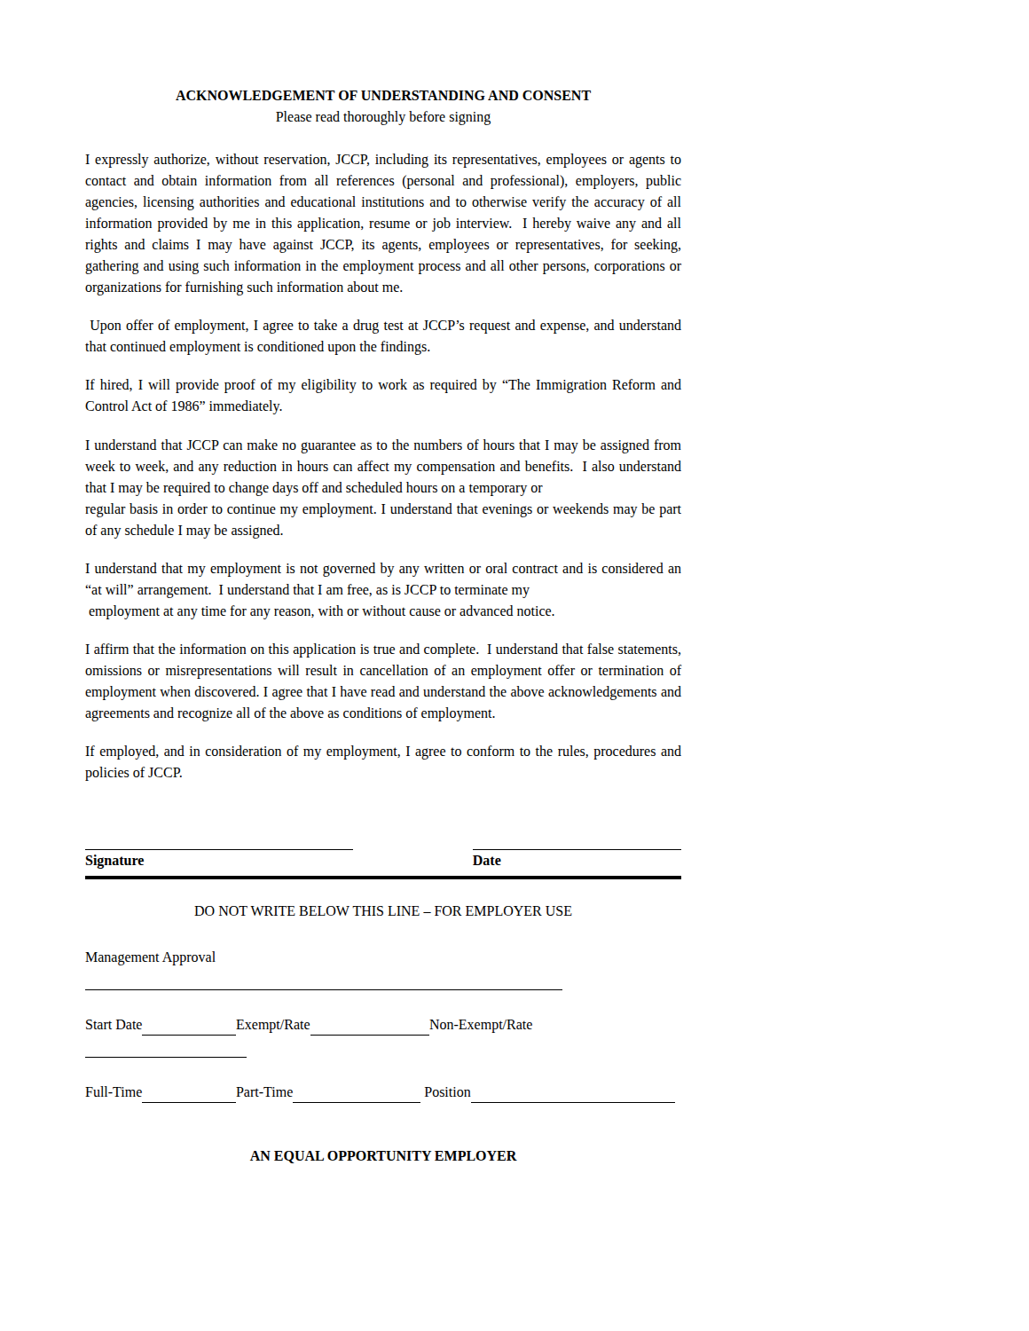Acknowledgement of Understanding and Consent
Please read thoroughly before signing
I expressly authorize, without reservation, JCCP, including its representatives, employees or agents to contact and obtain information from all references (personal and professional), employers, public agencies, licensing authorities and educational institutions and to otherwise verify the accuracy of all information provided by me in this application, resume or job interview. I hereby waive any and all rights and claims I may have against JCCP, its agents, employees or representatives, for seeking, gathering and using such information in the employment process and all other persons, corporations or organizations for furnishing such information about me.
Upon offer of employment, I agree to take a drug test at JCCP’s request and expense, and understand that continued employment is conditioned upon the findings.
If hired, I will provide proof of my eligibility to work as required by “The Immigration Reform and Control Act of 1986” immediately.
I understand that JCCP can make no guarantee as to the numbers of hours that I may be assigned from week to week, and any reduction in hours can affect my compensation and benefits. I also understand that I may be required to change days off and scheduled hours on a temporary or
regular basis in order to continue my employment. I understand that evenings or weekends may be part of any schedule I may be assigned.
I understand that my employment is not governed by any written or oral contract and is considered an “at will” arrangement. I understand that I am free, as is JCCP to terminate my
employment at any time for any reason, with or without cause or advanced notice.
I affirm that the information on this application is true and complete. I understand that false statements, omissions or misrepresentations will result in cancellation of an employment offer or termination of employment when discovered. I agree that I have read and understand the above acknowledgements and agreements and recognize all of the above as conditions of employment.
If employed, and in consideration of my employment, I agree to conform to the rules, procedures and policies of JCCP.
| Signature | | Date |
DO NOT WRITE BELOW THIS LINE – FOR EMPLOYER USE
Management Approval
Start Date Exempt/Rate Non-Exempt/Rate
Full-Time Part-Time Position
An Equal Opportunity Employer